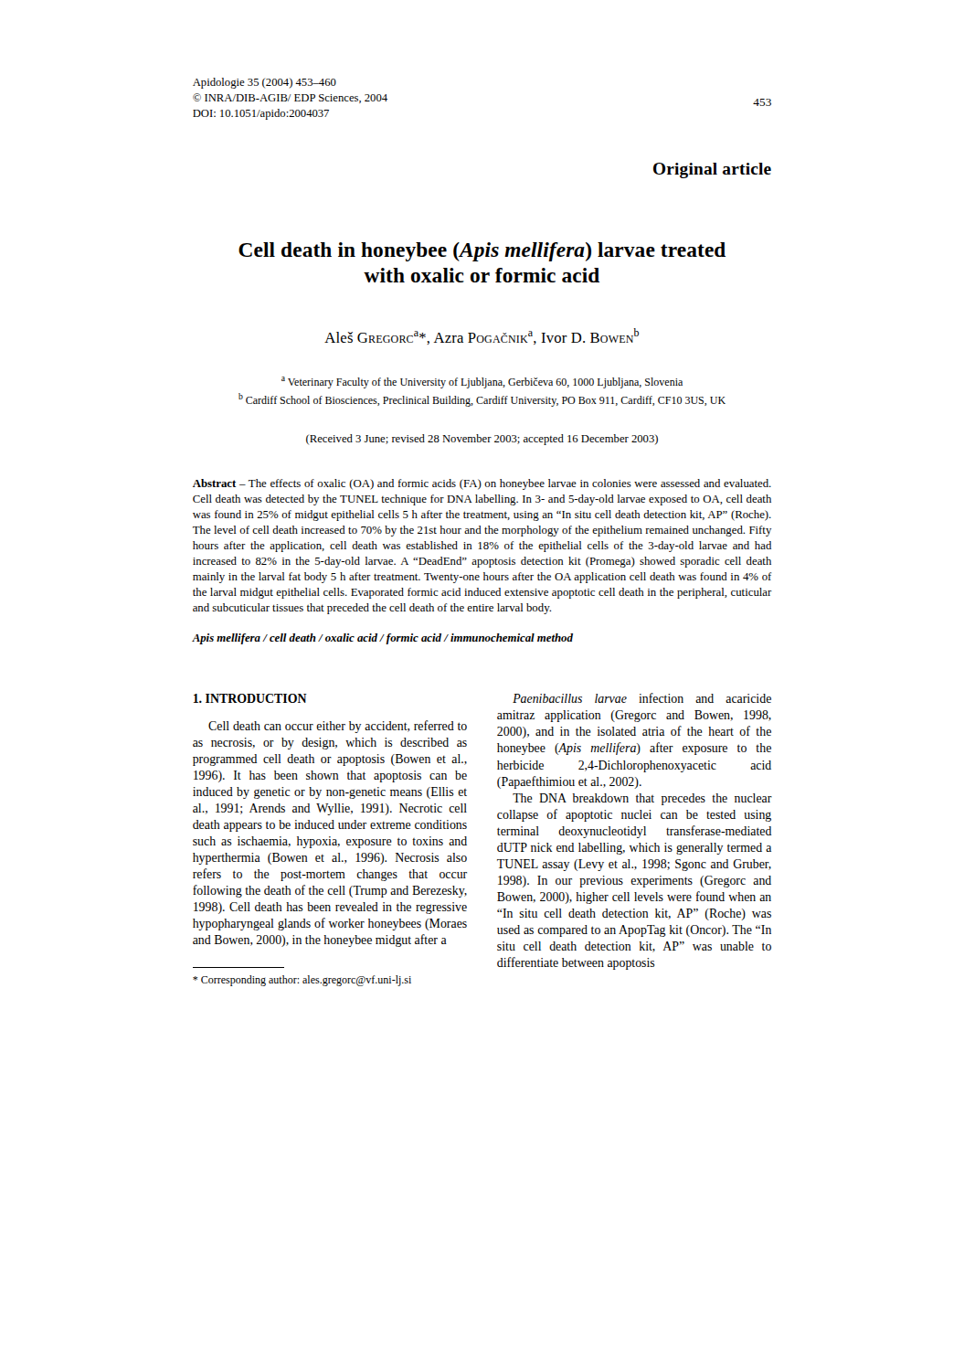Apidologie 35 (2004) 453–460
© INRA/DIB-AGIB/ EDP Sciences, 2004
DOI: 10.1051/apido:2004037
453
Original article
Cell death in honeybee (Apis mellifera) larvae treated
with oxalic or formic acid
Aleš Gregorca*, Azra Pogačnika, Ivor D. Bowenb
a Veterinary Faculty of the University of Ljubljana, Gerbičeva 60, 1000 Ljubljana, Slovenia
b Cardiff School of Biosciences, Preclinical Building, Cardiff University, PO Box 911, Cardiff, CF10 3US, UK
(Received 3 June; revised 28 November 2003; accepted 16 December 2003)
Abstract – The effects of oxalic (OA) and formic acids (FA) on honeybee larvae in colonies were assessed and evaluated. Cell death was detected by the TUNEL technique for DNA labelling. In 3- and 5-day-old larvae exposed to OA, cell death was found in 25% of midgut epithelial cells 5 h after the treatment, using an “In situ cell death detection kit, AP” (Roche). The level of cell death increased to 70% by the 21st hour and the morphology of the epithelium remained unchanged. Fifty hours after the application, cell death was established in 18% of the epithelial cells of the 3-day-old larvae and had increased to 82% in the 5-day-old larvae. A “DeadEnd” apoptosis detection kit (Promega) showed sporadic cell death mainly in the larval fat body 5 h after treatment. Twenty-one hours after the OA application cell death was found in 4% of the larval midgut epithelial cells. Evaporated formic acid induced extensive apoptotic cell death in the peripheral, cuticular and subcuticular tissues that preceded the cell death of the entire larval body.
Apis mellifera / cell death / oxalic acid / formic acid / immunochemical method
1. INTRODUCTION
Cell death can occur either by accident, referred to as necrosis, or by design, which is described as programmed cell death or apoptosis (Bowen et al., 1996). It has been shown that apoptosis can be induced by genetic or by non-genetic means (Ellis et al., 1991; Arends and Wyllie, 1991). Necrotic cell death appears to be induced under extreme conditions such as ischaemia, hypoxia, exposure to toxins and hyperthermia (Bowen et al., 1996). Necrosis also refers to the post-mortem changes that occur following the death of the cell (Trump and Berezesky, 1998). Cell death has been revealed in the regressive hypopharyngeal glands of worker honeybees (Moraes and Bowen, 2000), in the honeybee midgut after a
Paenibacillus larvae infection and acaricide amitraz application (Gregorc and Bowen, 1998, 2000), and in the isolated atria of the heart of the honeybee (Apis mellifera) after exposure to the herbicide 2,4-Dichlorophenoxyacetic acid (Papaefthimiou et al., 2002).
The DNA breakdown that precedes the nuclear collapse of apoptotic nuclei can be tested using terminal deoxynucleotidyl transferase-mediated dUTP nick end labelling, which is generally termed a TUNEL assay (Levy et al., 1998; Sgonc and Gruber, 1998). In our previous experiments (Gregorc and Bowen, 2000), higher cell levels were found when an “In situ cell death detection kit, AP” (Roche) was used as compared to an ApopTag kit (Oncor). The “In situ cell death detection kit, AP” was unable to differentiate between apoptosis
* Corresponding author: ales.gregorc@vf.uni-lj.si